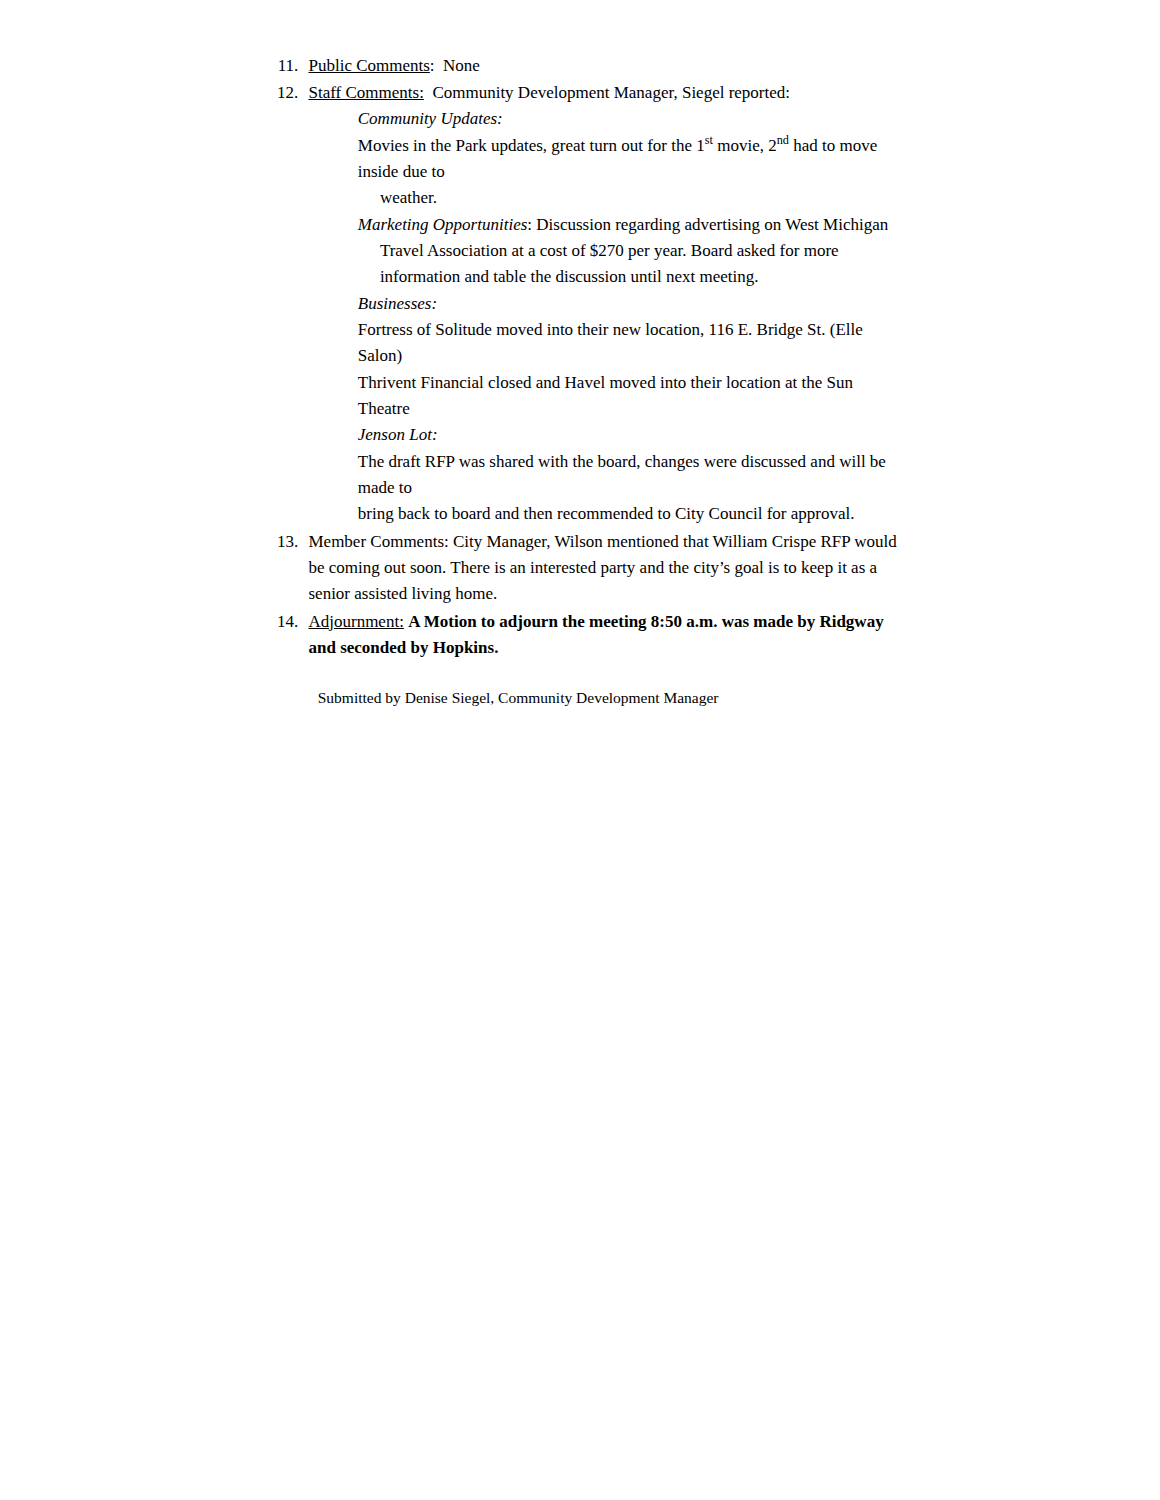11. Public Comments: None
12. Staff Comments: Community Development Manager, Siegel reported:
Community Updates:
Movies in the Park updates, great turn out for the 1st movie, 2nd had to move inside due to
weather.
Marketing Opportunities: Discussion regarding advertising on West Michigan Travel Association at a cost of $270 per year. Board asked for more information and table the discussion until next meeting.
Businesses:
Fortress of Solitude moved into their new location, 116 E. Bridge St. (Elle Salon)
Thrivent Financial closed and Havel moved into their location at the Sun Theatre
Jenson Lot:
The draft RFP was shared with the board, changes were discussed and will be made to
bring back to board and then recommended to City Council for approval.
13. Member Comments: City Manager, Wilson mentioned that William Crispe RFP would be coming out soon. There is an interested party and the city’s goal is to keep it as a senior assisted living home.
14. Adjournment: A Motion to adjourn the meeting 8:50 a.m. was made by Ridgway and seconded by Hopkins.
Submitted by Denise Siegel, Community Development Manager